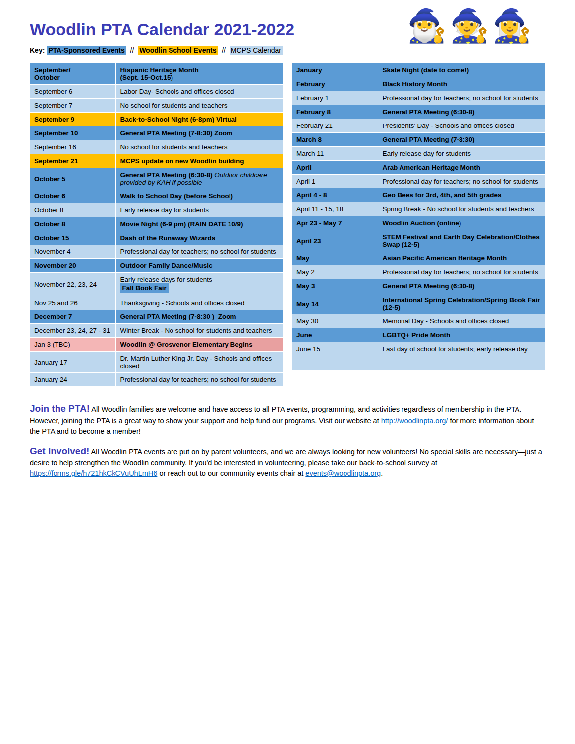🧙‍♂️🧙🧙‍♀️
Woodlin PTA Calendar 2021-2022
Key: PTA-Sponsored Events // Woodlin School Events // MCPS Calendar
| September/ October | Hispanic Heritage Month (Sept. 15-Oct.15) |
| September 6 | Labor Day- Schools and offices closed |
| September 7 | No school for students and teachers |
| September 9 | Back-to-School Night (6-8pm) Virtual |
| September 10 | General PTA Meeting (7-8:30) Zoom |
| September 16 | No school for students and teachers |
| September 21 | MCPS update on new Woodlin building |
| October 5 | General PTA Meeting (6:30-8) Outdoor childcare provided by KAH if possible |
| October 6 | Walk to School Day (before School) |
| October 8 | Early release day for students |
| October 8 | Movie Night (6-9 pm) (RAIN DATE 10/9) |
| October 15 | Dash of the Runaway Wizards |
| November 4 | Professional day for teachers; no school for students |
| November 20 | Outdoor Family Dance/Music |
| November 22, 23, 24 | Early release days for students Fall Book Fair |
| Nov 25 and 26 | Thanksgiving - Schools and offices closed |
| December 7 | General PTA Meeting (7-8:30 ) Zoom |
| December 23, 24, 27 - 31 | Winter Break - No school for students and teachers |
| Jan 3 (TBC) | Woodlin @ Grosvenor Elementary Begins |
| January 17 | Dr. Martin Luther King Jr. Day - Schools and offices closed |
| January 24 | Professional day for teachers; no school for students |
| January | Skate Night (date to come!) |
| February | Black History Month |
| February 1 | Professional day for teachers; no school for students |
| February 8 | General PTA Meeting (6:30-8) |
| February 21 | Presidents' Day - Schools and offices closed |
| March 8 | General PTA Meeting (7-8:30) |
| March 11 | Early release day for students |
| April | Arab American Heritage Month |
| April 1 | Professional day for teachers; no school for students |
| April 4 - 8 | Geo Bees for 3rd, 4th, and 5th grades |
| April 11 - 15, 18 | Spring Break - No school for students and teachers |
| Apr 23 - May 7 | Woodlin Auction (online) |
| April 23 | STEM Festival and Earth Day Celebration/Clothes Swap (12-5) |
| May | Asian Pacific American Heritage Month |
| May 2 | Professional day for teachers; no school for students |
| May 3 | General PTA Meeting (6:30-8) |
| May 14 | International Spring Celebration/Spring Book Fair (12-5) |
| May 30 | Memorial Day - Schools and offices closed |
| June | LGBTQ+ Pride Month |
| June 15 | Last day of school for students; early release day |
Join the PTA!
All Woodlin families are welcome and have access to all PTA events, programming, and activities regardless of membership in the PTA. However, joining the PTA is a great way to show your support and help fund our programs. Visit our website at http://woodlinpta.org/ for more information about the PTA and to become a member!
Get involved!
All Woodlin PTA events are put on by parent volunteers, and we are always looking for new volunteers! No special skills are necessary—just a desire to help strengthen the Woodlin community. If you'd be interested in volunteering, please take our back-to-school survey at https://forms.gle/h721hkCkCVuUhLmH6 or reach out to our community events chair at events@woodlinpta.org.